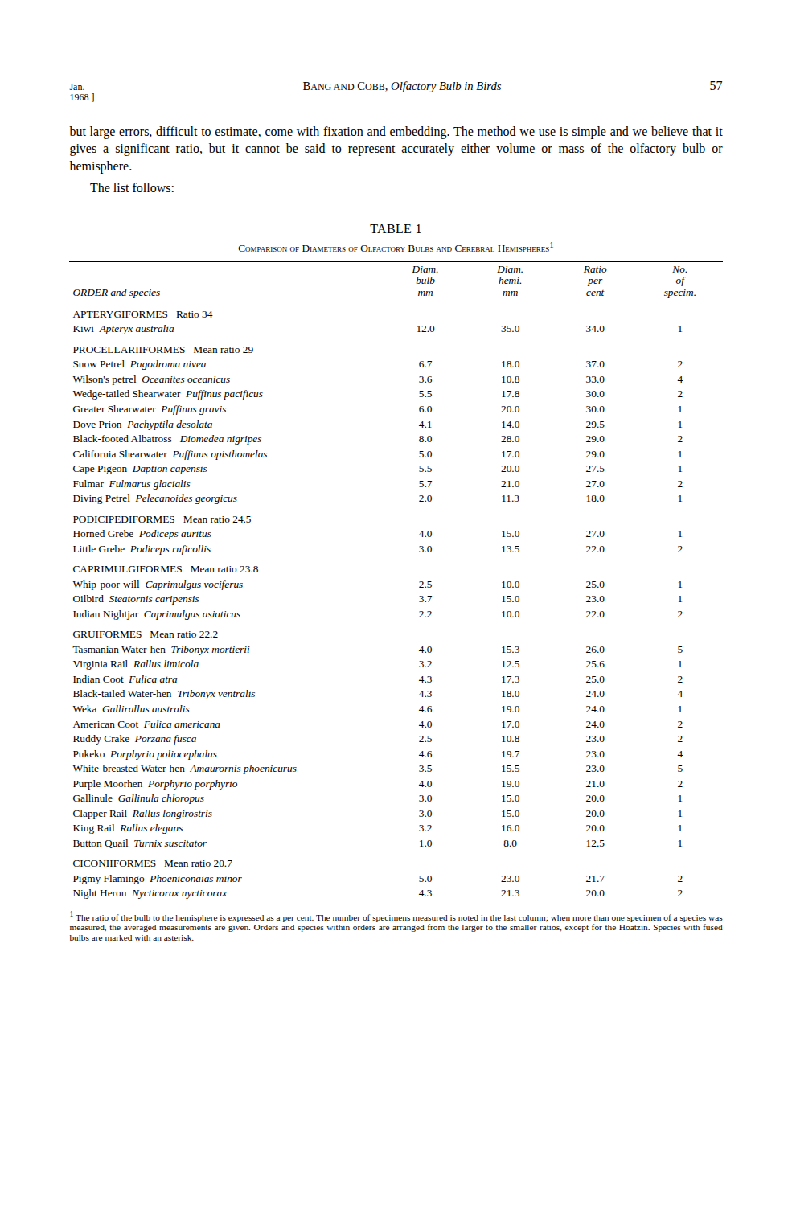Jan.
1968
BANG AND COBB, Olfactory Bulb in Birds
57
but large errors, difficult to estimate, come with fixation and embedding. The method we use is simple and we believe that it gives a significant ratio, but it cannot be said to represent accurately either volume or mass of the olfactory bulb or hemisphere.
The list follows:
TABLE 1 Comparison of Diameters of Olfactory Bulbs and Cerebral Hemispheres1
| ORDER and species | Diam. bulb mm | Diam. hemi. mm | Ratio per cent | No. of specim. |
| --- | --- | --- | --- | --- |
| APTERYGIFORMES Ratio 34 |
| Kiwi Apteryx australia | 12.0 | 35.0 | 34.0 | 1 |
| PROCELLARIIFORMES Mean ratio 29 |
| Snow Petrel Pagodroma nivea | 6.7 | 18.0 | 37.0 | 2 |
| Wilson's petrel Oceanites oceanicus | 3.6 | 10.8 | 33.0 | 4 |
| Wedge-tailed Shearwater Puffinus pacificus | 5.5 | 17.8 | 30.0 | 2 |
| Greater Shearwater Puffinus gravis | 6.0 | 20.0 | 30.0 | 1 |
| Dove Prion Pachyptila desolata | 4.1 | 14.0 | 29.5 | 1 |
| Black-footed Albatross Diomedea nigripes | 8.0 | 28.0 | 29.0 | 2 |
| California Shearwater Puffinus opisthomelas | 5.0 | 17.0 | 29.0 | 1 |
| Cape Pigeon Daption capensis | 5.5 | 20.0 | 27.5 | 1 |
| Fulmar Fulmarus glacialis | 5.7 | 21.0 | 27.0 | 2 |
| Diving Petrel Pelecanoides georgicus | 2.0 | 11.3 | 18.0 | 1 |
| PODICIPEDIFORMES Mean ratio 24.5 |
| Horned Grebe Podiceps auritus | 4.0 | 15.0 | 27.0 | 1 |
| Little Grebe Podiceps ruficollis | 3.0 | 13.5 | 22.0 | 2 |
| CAPRIMULGIFORMES Mean ratio 23.8 |
| Whip-poor-will Caprimulgus vociferus | 2.5 | 10.0 | 25.0 | 1 |
| Oilbird Steatornis caripensis | 3.7 | 15.0 | 23.0 | 1 |
| Indian Nightjar Caprimulgus asiaticus | 2.2 | 10.0 | 22.0 | 2 |
| GRUIFORMES Mean ratio 22.2 |
| Tasmanian Water-hen Tribonyx mortierii | 4.0 | 15.3 | 26.0 | 5 |
| Virginia Rail Rallus limicola | 3.2 | 12.5 | 25.6 | 1 |
| Indian Coot Fulica atra | 4.3 | 17.3 | 25.0 | 2 |
| Black-tailed Water-hen Tribonyx ventralis | 4.3 | 18.0 | 24.0 | 4 |
| Weka Gallirallus australis | 4.6 | 19.0 | 24.0 | 1 |
| American Coot Fulica americana | 4.0 | 17.0 | 24.0 | 2 |
| Ruddy Crake Porzana fusca | 2.5 | 10.8 | 23.0 | 2 |
| Pukeko Porphyrio poliocephalus | 4.6 | 19.7 | 23.0 | 4 |
| White-breasted Water-hen Amaurornis phoenicurus | 3.5 | 15.5 | 23.0 | 5 |
| Purple Moorhen Porphyrio porphyrio | 4.0 | 19.0 | 21.0 | 2 |
| Gallinule Gallinula chloropus | 3.0 | 15.0 | 20.0 | 1 |
| Clapper Rail Rallus longirostris | 3.0 | 15.0 | 20.0 | 1 |
| King Rail Rallus elegans | 3.2 | 16.0 | 20.0 | 1 |
| Button Quail Turnix suscitator | 1.0 | 8.0 | 12.5 | 1 |
| CICONIIFORMES Mean ratio 20.7 |
| Pigmy Flamingo Phoeniconaias minor | 5.0 | 23.0 | 21.7 | 2 |
| Night Heron Nycticorax nycticorax | 4.3 | 21.3 | 20.0 | 2 |
1 The ratio of the bulb to the hemisphere is expressed as a per cent. The number of specimens measured is noted in the last column; when more than one specimen of a species was measured, the averaged measurements are given. Orders and species within orders are arranged from the larger to the smaller ratios, except for the Hoatzin. Species with fused bulbs are marked with an asterisk.